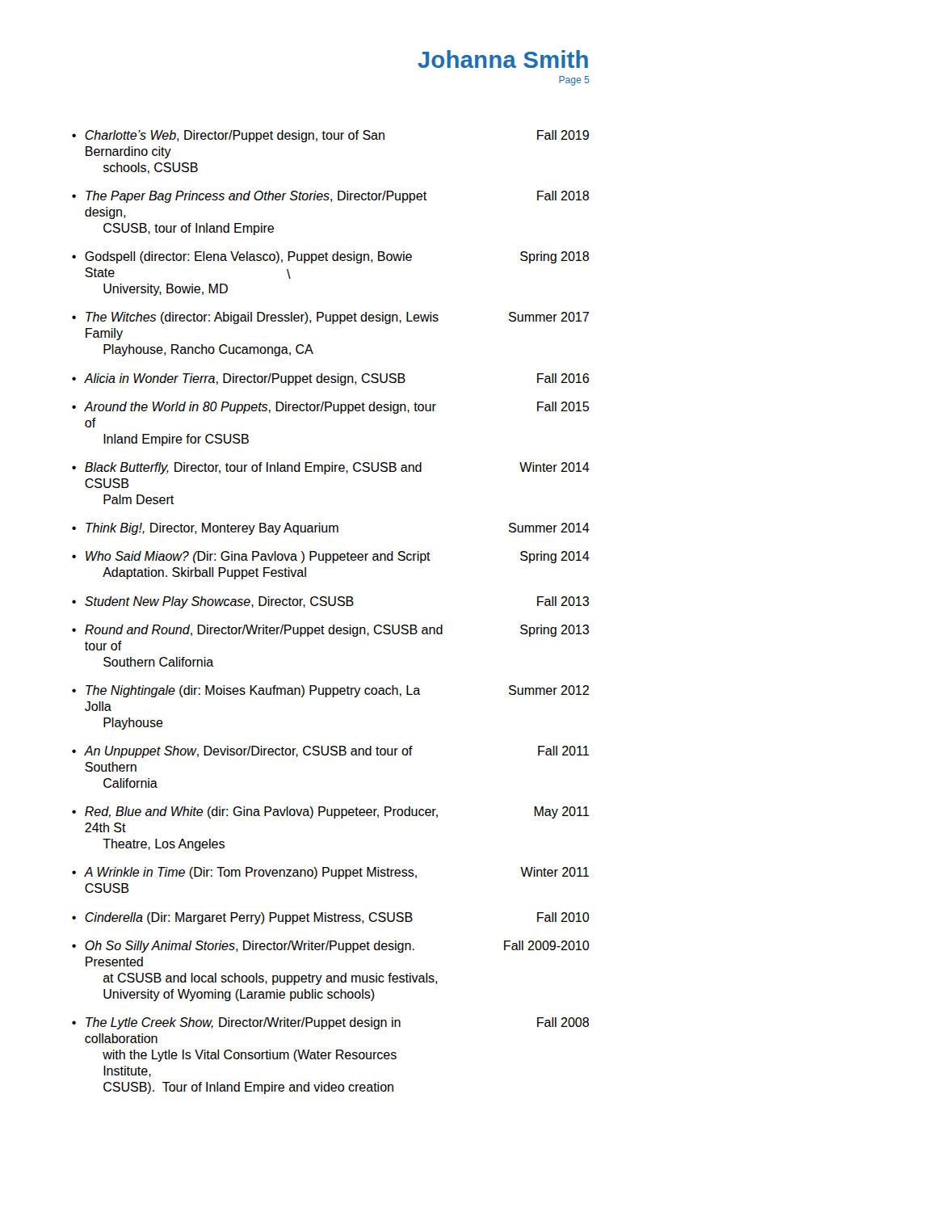Johanna Smith
Page 5
| Charlotte’s Web , Director/Puppet design, tour of San Bernardino city schools, CSUSB | Fall 2019 |
| The Paper Bag Princess and Other Stories , Director/Puppet design, CSUSB, tour of Inland Empire | Fall 2018 |
| Godspell (director: Elena Velasco), Puppet design, Bowie State University, Bowie, MD | Spring 2018 |
| The Witches (director: Abigail Dressler), Puppet design, Lewis Family Playhouse, Rancho Cucamonga, CA | Summer 2017 |
| Alicia in Wonder Tierra , Director/Puppet design, CSUSB | Fall 2016 |
| Around the World in 80 Puppets , Director/Puppet design, tour of Inland Empire for CSUSB | Fall 2015 |
| Black Butterfly, Director, tour of Inland Empire, CSUSB and CSUSB Palm Desert | Winter 2014 |
| Think Big!, Director, Monterey Bay Aquarium | Summer 2014 |
| Who Said Miaow? ( Dir: Gina Pavlova ) Puppeteer and Script Adaptation. Skirball Puppet Festival | Spring 2014 |
| Student New Play Showcase , Director, CSUSB | Fall 2013 |
| Round and Round , Director/Writer/Puppet design, CSUSB and tour of Southern California | Spring 2013 |
| The Nightingale (dir: Moises Kaufman) Puppetry coach, La Jolla Playhouse | Summer 2012 |
| An Unpuppet Show , Devisor/Director, CSUSB and tour of Southern California | Fall 2011 |
| Red, Blue and White (dir: Gina Pavlova) Puppeteer, Producer, 24th St Theatre, Los Angeles | May 2011 |
| A Wrinkle in Time (Dir: Tom Provenzano) Puppet Mistress, CSUSB | Winter 2011 |
| Cinderella (Dir: Margaret Perry) Puppet Mistress, CSUSB | Fall 2010 |
| Oh So Silly Animal Stories , Director/Writer/Puppet design. Presented at CSUSB and local schools, puppetry and music festivals, University of Wyoming (Laramie public schools) | Fall 2009-2010 |
| The Lytle Creek Show, Director/Writer/Puppet design in collaboration with the Lytle Is Vital Consortium (Water Resources Institute, CSUSB). Tour of Inland Empire and video creation | Fall 2008 |